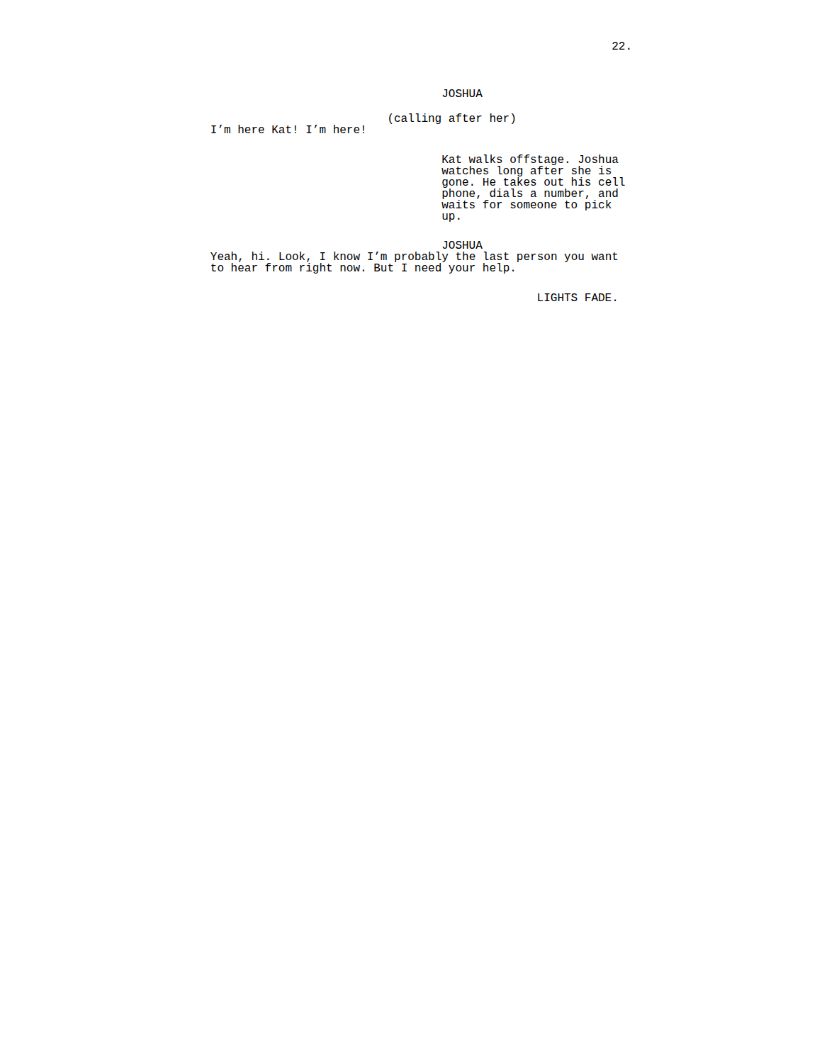22.
JOSHUA
(calling after her)
I’m here Kat! I’m here!
Kat walks offstage. Joshua watches long after she is gone. He takes out his cell phone, dials a number, and waits for someone to pick up.
JOSHUA
Yeah, hi. Look, I know I’m probably the last person you want to hear from right now. But I need your help.
LIGHTS FADE.